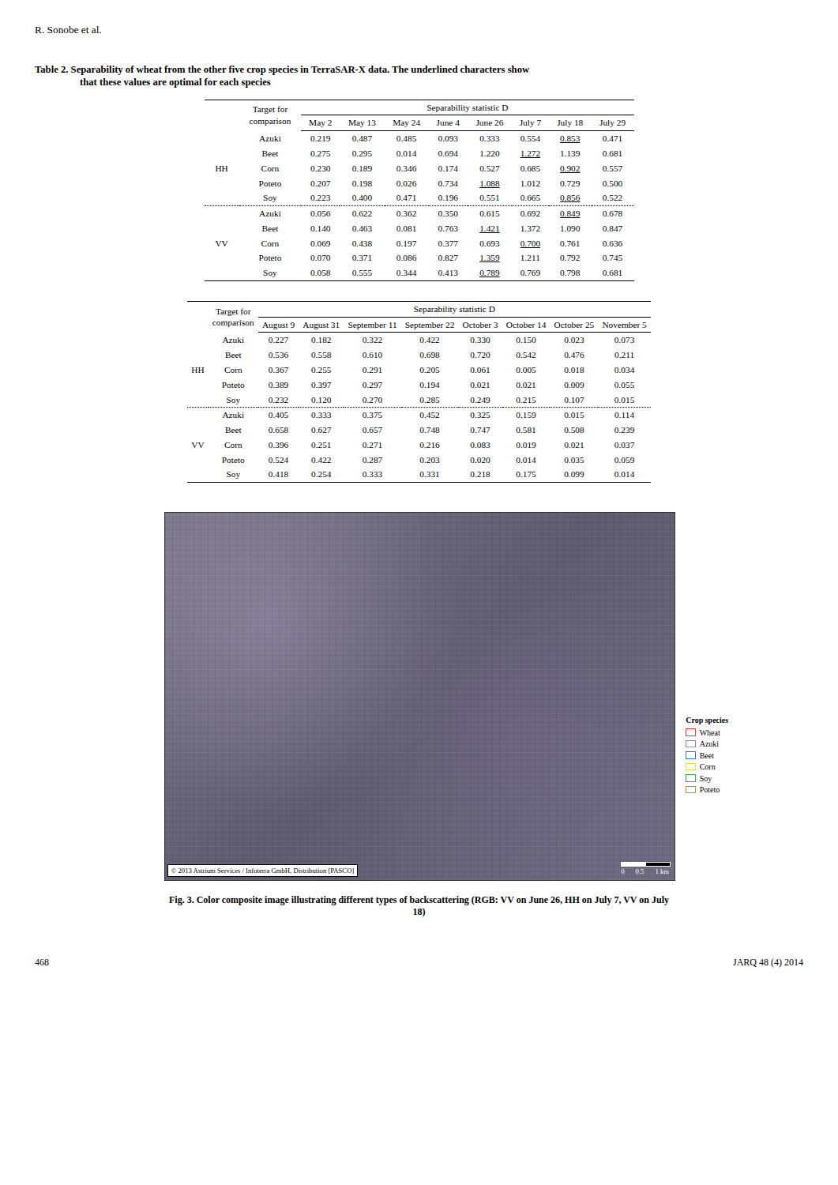R. Sonobe et al.
Table 2. Separability of wheat from the other five crop species in TerraSAR-X data. The underlined characters show that these values are optimal for each species
| | Target for comparison | Separability statistic D |
| --- | --- | --- |
| May 2 | May 13 | May 24 | June 4 | June 26 | July 7 | July 18 | July 29 |
| | Azuki | 0.219 | 0.487 | 0.485 | 0.093 | 0.333 | 0.554 | 0.853 | 0.471 |
| | Beet | 0.275 | 0.295 | 0.014 | 0.694 | 1.220 | 1.272 | 1.139 | 0.681 |
| HH | Corn | 0.230 | 0.189 | 0.346 | 0.174 | 0.527 | 0.685 | 0.902 | 0.557 |
| | Poteto | 0.207 | 0.198 | 0.026 | 0.734 | 1.088 | 1.012 | 0.729 | 0.500 |
| | Soy | 0.223 | 0.400 | 0.471 | 0.196 | 0.551 | 0.665 | 0.856 | 0.522 |
| | Azuki | 0.056 | 0.622 | 0.362 | 0.350 | 0.615 | 0.692 | 0.849 | 0.678 |
| | Beet | 0.140 | 0.463 | 0.081 | 0.763 | 1.421 | 1.372 | 1.090 | 0.847 |
| VV | Corn | 0.069 | 0.438 | 0.197 | 0.377 | 0.693 | 0.700 | 0.761 | 0.636 |
| | Poteto | 0.070 | 0.371 | 0.086 | 0.827 | 1.359 | 1.211 | 0.792 | 0.745 |
| | Soy | 0.058 | 0.555 | 0.344 | 0.413 | 0.789 | 0.769 | 0.798 | 0.681 |
| | Target for comparison | Separability statistic D |
| --- | --- | --- |
| August 9 | August 31 | September 11 | September 22 | October 3 | October 14 | October 25 | November 5 |
| | Azuki | 0.227 | 0.182 | 0.322 | 0.422 | 0.330 | 0.150 | 0.023 | 0.073 |
| | Beet | 0.536 | 0.558 | 0.610 | 0.698 | 0.720 | 0.542 | 0.476 | 0.211 |
| HH | Corn | 0.367 | 0.255 | 0.291 | 0.205 | 0.061 | 0.005 | 0.018 | 0.034 |
| | Poteto | 0.389 | 0.397 | 0.297 | 0.194 | 0.021 | 0.021 | 0.009 | 0.055 |
| | Soy | 0.232 | 0.120 | 0.270 | 0.285 | 0.249 | 0.215 | 0.107 | 0.015 |
| | Azuki | 0.405 | 0.333 | 0.375 | 0.452 | 0.325 | 0.159 | 0.015 | 0.114 |
| | Beet | 0.658 | 0.627 | 0.657 | 0.748 | 0.747 | 0.581 | 0.508 | 0.239 |
| VV | Corn | 0.396 | 0.251 | 0.271 | 0.216 | 0.083 | 0.019 | 0.021 | 0.037 |
| | Poteto | 0.524 | 0.422 | 0.287 | 0.203 | 0.020 | 0.014 | 0.035 | 0.059 |
| | Soy | 0.418 | 0.254 | 0.333 | 0.331 | 0.218 | 0.175 | 0.099 | 0.014 |
© 2013 Astrium Services / Infoterra GmbH, Distribution [PASCO]
00.51 km
Crop species
Wheat
Azuki
Beet
Corn
Soy
Poteto
Fig. 3. Color composite image illustrating different types of backscattering (RGB: VV on June 26, HH on July 7, VV on July 18)
468 JARQ 48 (4) 2014